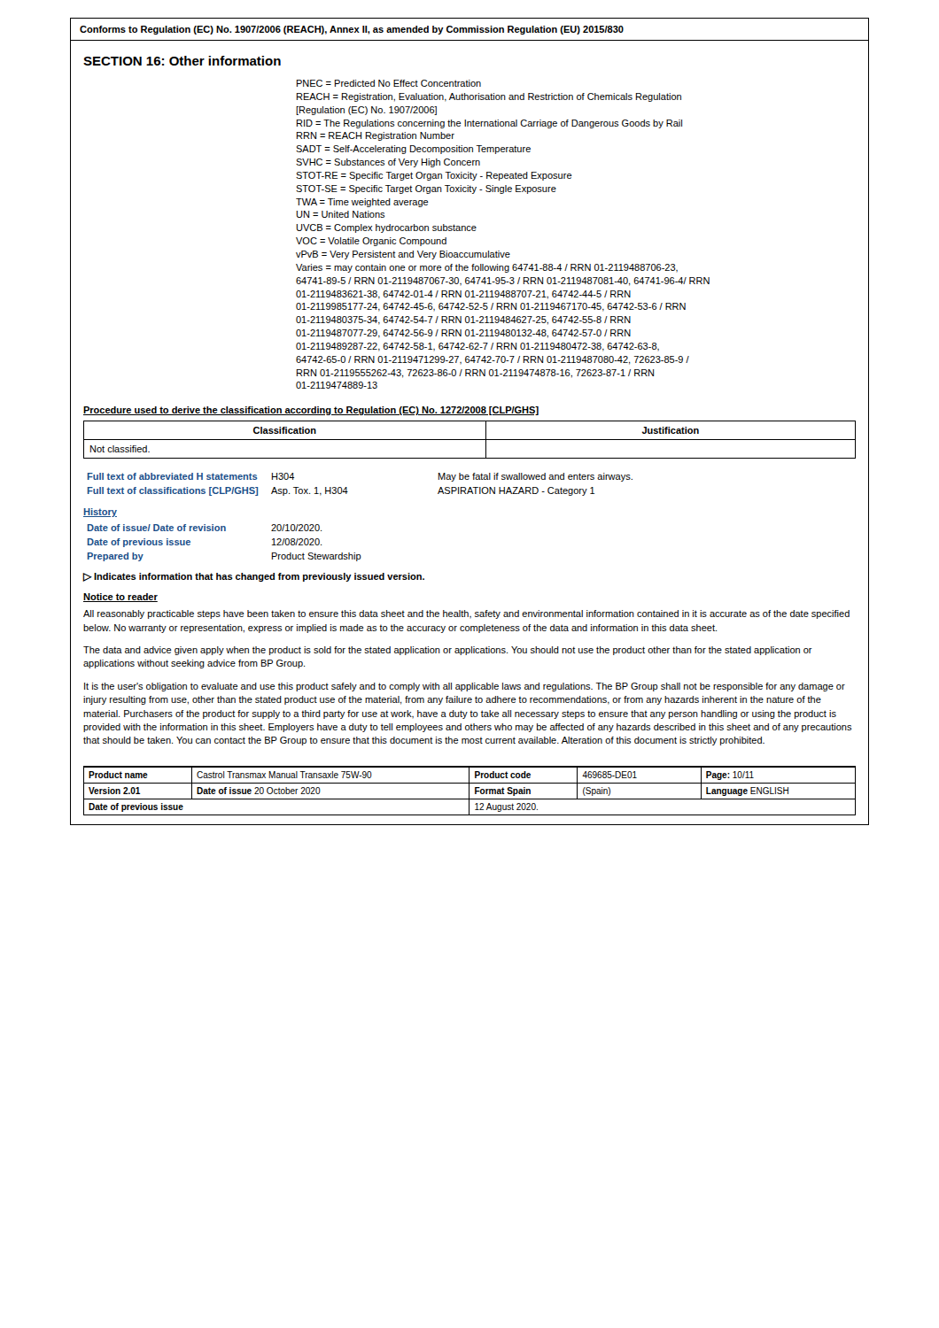Conforms to Regulation (EC) No. 1907/2006 (REACH), Annex II, as amended by Commission Regulation (EU) 2015/830
SECTION 16: Other information
PNEC = Predicted No Effect Concentration
REACH = Registration, Evaluation, Authorisation and Restriction of Chemicals Regulation
[Regulation (EC) No. 1907/2006]
RID = The Regulations concerning the International Carriage of Dangerous Goods by Rail
RRN = REACH Registration Number
SADT = Self-Accelerating Decomposition Temperature
SVHC = Substances of Very High Concern
STOT-RE = Specific Target Organ Toxicity - Repeated Exposure
STOT-SE = Specific Target Organ Toxicity - Single Exposure
TWA = Time weighted average
UN = United Nations
UVCB = Complex hydrocarbon substance
VOC = Volatile Organic Compound
vPvB = Very Persistent and Very Bioaccumulative
Varies = may contain one or more of the following 64741-88-4 / RRN 01-2119488706-23,
64741-89-5 / RRN 01-2119487067-30, 64741-95-3 / RRN 01-2119487081-40, 64741-96-4/ RRN
01-2119483621-38, 64742-01-4 / RRN 01-2119488707-21, 64742-44-5 / RRN
01-2119985177-24, 64742-45-6, 64742-52-5 / RRN 01-2119467170-45, 64742-53-6 / RRN
01-2119480375-34, 64742-54-7 / RRN 01-2119484627-25, 64742-55-8 / RRN
01-2119487077-29, 64742-56-9 / RRN 01-2119480132-48, 64742-57-0 / RRN
01-2119489287-22, 64742-58-1, 64742-62-7 / RRN 01-2119480472-38, 64742-63-8,
64742-65-0 / RRN 01-2119471299-27, 64742-70-7 / RRN 01-2119487080-42, 72623-85-9 /
RRN 01-2119555262-43, 72623-86-0 / RRN 01-2119474878-16, 72623-87-1 / RRN
01-2119474889-13
Procedure used to derive the classification according to Regulation (EC) No. 1272/2008 [CLP/GHS]
| Classification | Justification |
| --- | --- |
| Not classified. | |
| Full text of abbreviated H statements | H304 | May be fatal if swallowed and enters airways. |
| Full text of classifications [CLP/GHS] | Asp. Tox. 1, H304 | ASPIRATION HAZARD - Category 1 |
History
| Date of issue/ Date of revision | 20/10/2020. |
| Date of previous issue | 12/08/2020. |
| Prepared by | Product Stewardship |
▷ Indicates information that has changed from previously issued version.
Notice to reader
All reasonably practicable steps have been taken to ensure this data sheet and the health, safety and environmental information contained in it is accurate as of the date specified below. No warranty or representation, express or implied is made as to the accuracy or completeness of the data and information in this data sheet.
The data and advice given apply when the product is sold for the stated application or applications. You should not use the product other than for the stated application or applications without seeking advice from BP Group.
It is the user's obligation to evaluate and use this product safely and to comply with all applicable laws and regulations. The BP Group shall not be responsible for any damage or injury resulting from use, other than the stated product use of the material, from any failure to adhere to recommendations, or from any hazards inherent in the nature of the material. Purchasers of the product for supply to a third party for use at work, have a duty to take all necessary steps to ensure that any person handling or using the product is provided with the information in this sheet. Employers have a duty to tell employees and others who may be affected of any hazards described in this sheet and of any precautions that should be taken. You can contact the BP Group to ensure that this document is the most current available. Alteration of this document is strictly prohibited.
| Product name | Castrol Transmax Manual Transaxle 75W-90 | Product code | 469685-DE01 | Page: 10/11 |
| Version 2.01 | Date of issue 20 October 2020 | Format Spain | (Spain) | Language ENGLISH |
| Date of previous issue | 12 August 2020. |